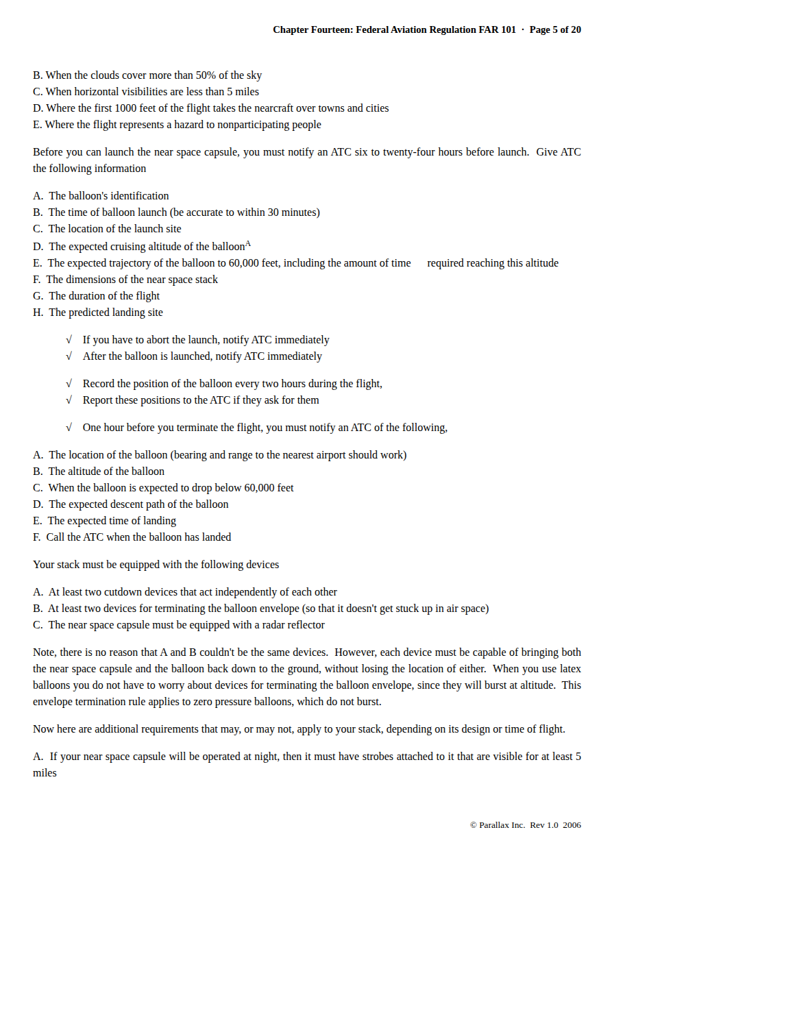Chapter Fourteen: Federal Aviation Regulation FAR 101 · Page 5 of 20
B. When the clouds cover more than 50% of the sky
C. When horizontal visibilities are less than 5 miles
D. Where the first 1000 feet of the flight takes the nearcraft over towns and cities
E. Where the flight represents a hazard to nonparticipating people
Before you can launch the near space capsule, you must notify an ATC six to twenty-four hours before launch. Give ATC the following information
A. The balloon's identification
B. The time of balloon launch (be accurate to within 30 minutes)
C. The location of the launch site
D. The expected cruising altitude of the balloonA
E. The expected trajectory of the balloon to 60,000 feet, including the amount of time required reaching this altitude
F. The dimensions of the near space stack
G. The duration of the flight
H. The predicted landing site
√ If you have to abort the launch, notify ATC immediately
√ After the balloon is launched, notify ATC immediately
√ Record the position of the balloon every two hours during the flight,
√ Report these positions to the ATC if they ask for them
√ One hour before you terminate the flight, you must notify an ATC of the following,
A. The location of the balloon (bearing and range to the nearest airport should work)
B. The altitude of the balloon
C. When the balloon is expected to drop below 60,000 feet
D. The expected descent path of the balloon
E. The expected time of landing
F. Call the ATC when the balloon has landed
Your stack must be equipped with the following devices
A. At least two cutdown devices that act independently of each other
B. At least two devices for terminating the balloon envelope (so that it doesn't get stuck up in air space)
C. The near space capsule must be equipped with a radar reflector
Note, there is no reason that A and B couldn't be the same devices. However, each device must be capable of bringing both the near space capsule and the balloon back down to the ground, without losing the location of either. When you use latex balloons you do not have to worry about devices for terminating the balloon envelope, since they will burst at altitude. This envelope termination rule applies to zero pressure balloons, which do not burst.
Now here are additional requirements that may, or may not, apply to your stack, depending on its design or time of flight.
A. If your near space capsule will be operated at night, then it must have strobes attached to it that are visible for at least 5 miles
© Parallax Inc. Rev 1.0 2006